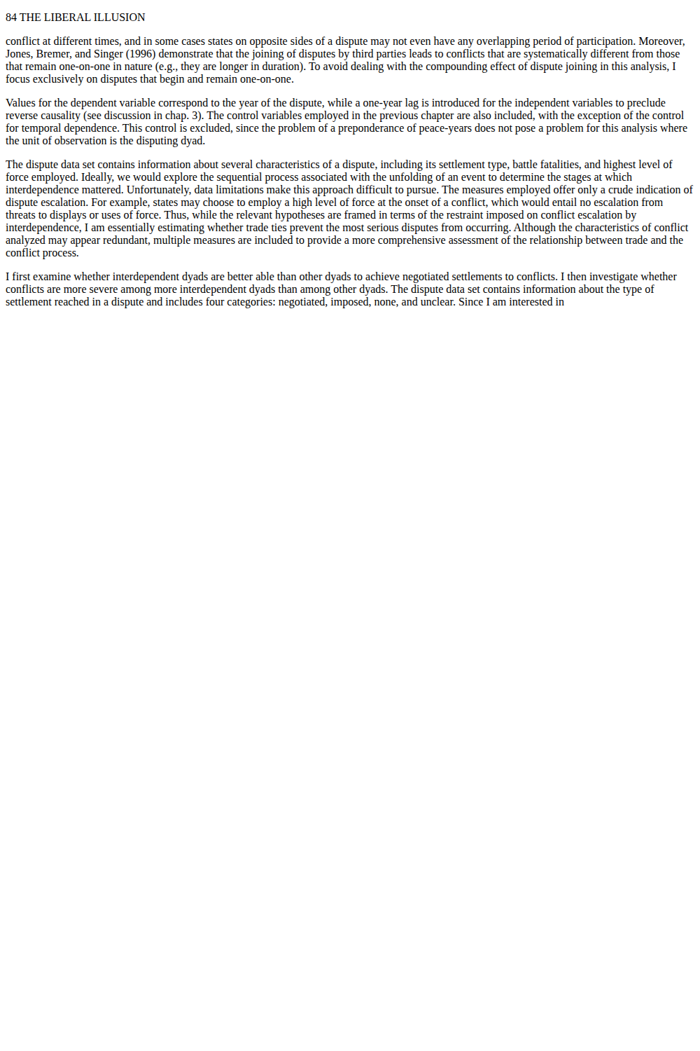84 THE LIBERAL ILLUSION
conflict at different times, and in some cases states on opposite sides of a dispute may not even have any overlapping period of participation. Moreover, Jones, Bremer, and Singer (1996) demonstrate that the joining of disputes by third parties leads to conflicts that are systematically different from those that remain one-on-one in nature (e.g., they are longer in duration). To avoid dealing with the compounding effect of dispute joining in this analysis, I focus exclusively on disputes that begin and remain one-on-one.
Values for the dependent variable correspond to the year of the dispute, while a one-year lag is introduced for the independent variables to preclude reverse causality (see discussion in chap. 3). The control variables employed in the previous chapter are also included, with the exception of the control for temporal dependence. This control is excluded, since the problem of a preponderance of peace-years does not pose a problem for this analysis where the unit of observation is the disputing dyad.
The dispute data set contains information about several characteristics of a dispute, including its settlement type, battle fatalities, and highest level of force employed. Ideally, we would explore the sequential process associated with the unfolding of an event to determine the stages at which interdependence mattered. Unfortunately, data limitations make this approach difficult to pursue. The measures employed offer only a crude indication of dispute escalation. For example, states may choose to employ a high level of force at the onset of a conflict, which would entail no escalation from threats to displays or uses of force. Thus, while the relevant hypotheses are framed in terms of the restraint imposed on conflict escalation by interdependence, I am essentially estimating whether trade ties prevent the most serious disputes from occurring. Although the characteristics of conflict analyzed may appear redundant, multiple measures are included to provide a more comprehensive assessment of the relationship between trade and the conflict process.
I first examine whether interdependent dyads are better able than other dyads to achieve negotiated settlements to conflicts. I then investigate whether conflicts are more severe among more interdependent dyads than among other dyads. The dispute data set contains information about the type of settlement reached in a dispute and includes four categories: negotiated, imposed, none, and unclear. Since I am interested in